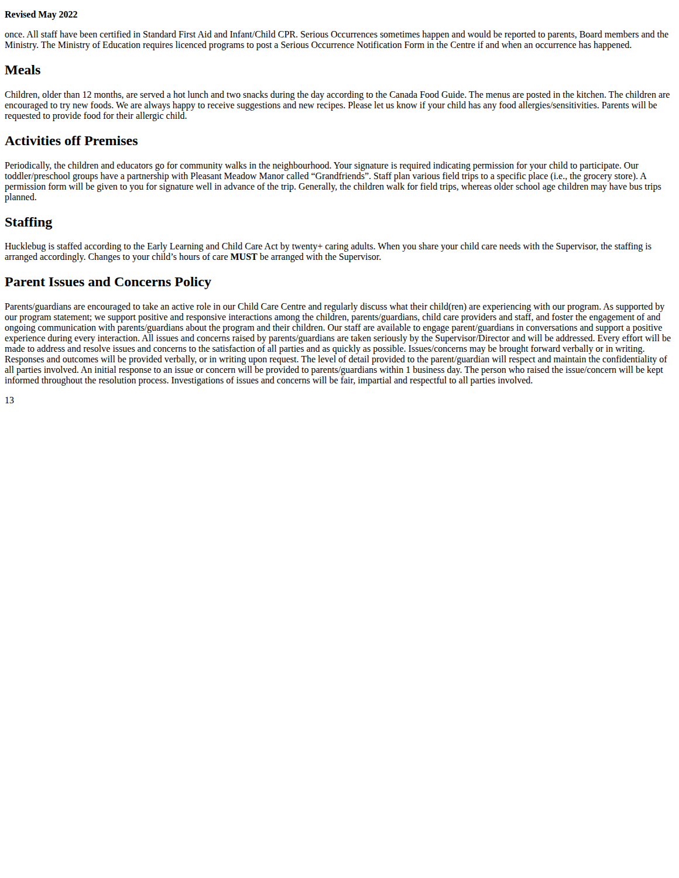Revised May 2022
once. All staff have been certified in Standard First Aid and Infant/Child CPR. Serious Occurrences sometimes happen and would be reported to parents, Board members and the Ministry. The Ministry of Education requires licenced programs to post a Serious Occurrence Notification Form in the Centre if and when an occurrence has happened.
Meals
Children, older than 12 months, are served a hot lunch and two snacks during the day according to the Canada Food Guide. The menus are posted in the kitchen. The children are encouraged to try new foods. We are always happy to receive suggestions and new recipes. Please let us know if your child has any food allergies/sensitivities. Parents will be requested to provide food for their allergic child.
Activities off Premises
Periodically, the children and educators go for community walks in the neighbourhood. Your signature is required indicating permission for your child to participate. Our toddler/preschool groups have a partnership with Pleasant Meadow Manor called “Grandfriends”. Staff plan various field trips to a specific place (i.e., the grocery store). A permission form will be given to you for signature well in advance of the trip. Generally, the children walk for field trips, whereas older school age children may have bus trips planned.
Staffing
Hucklebug is staffed according to the Early Learning and Child Care Act by twenty+ caring adults. When you share your child care needs with the Supervisor, the staffing is arranged accordingly. Changes to your child’s hours of care MUST be arranged with the Supervisor.
Parent Issues and Concerns Policy
Parents/guardians are encouraged to take an active role in our Child Care Centre and regularly discuss what their child(ren) are experiencing with our program. As supported by our program statement; we support positive and responsive interactions among the children, parents/guardians, child care providers and staff, and foster the engagement of and ongoing communication with parents/guardians about the program and their children. Our staff are available to engage parent/guardians in conversations and support a positive experience during every interaction. All issues and concerns raised by parents/guardians are taken seriously by the Supervisor/Director and will be addressed. Every effort will be made to address and resolve issues and concerns to the satisfaction of all parties and as quickly as possible. Issues/concerns may be brought forward verbally or in writing. Responses and outcomes will be provided verbally, or in writing upon request. The level of detail provided to the parent/guardian will respect and maintain the confidentiality of all parties involved. An initial response to an issue or concern will be provided to parents/guardians within 1 business day. The person who raised the issue/concern will be kept informed throughout the resolution process. Investigations of issues and concerns will be fair, impartial and respectful to all parties involved.
13